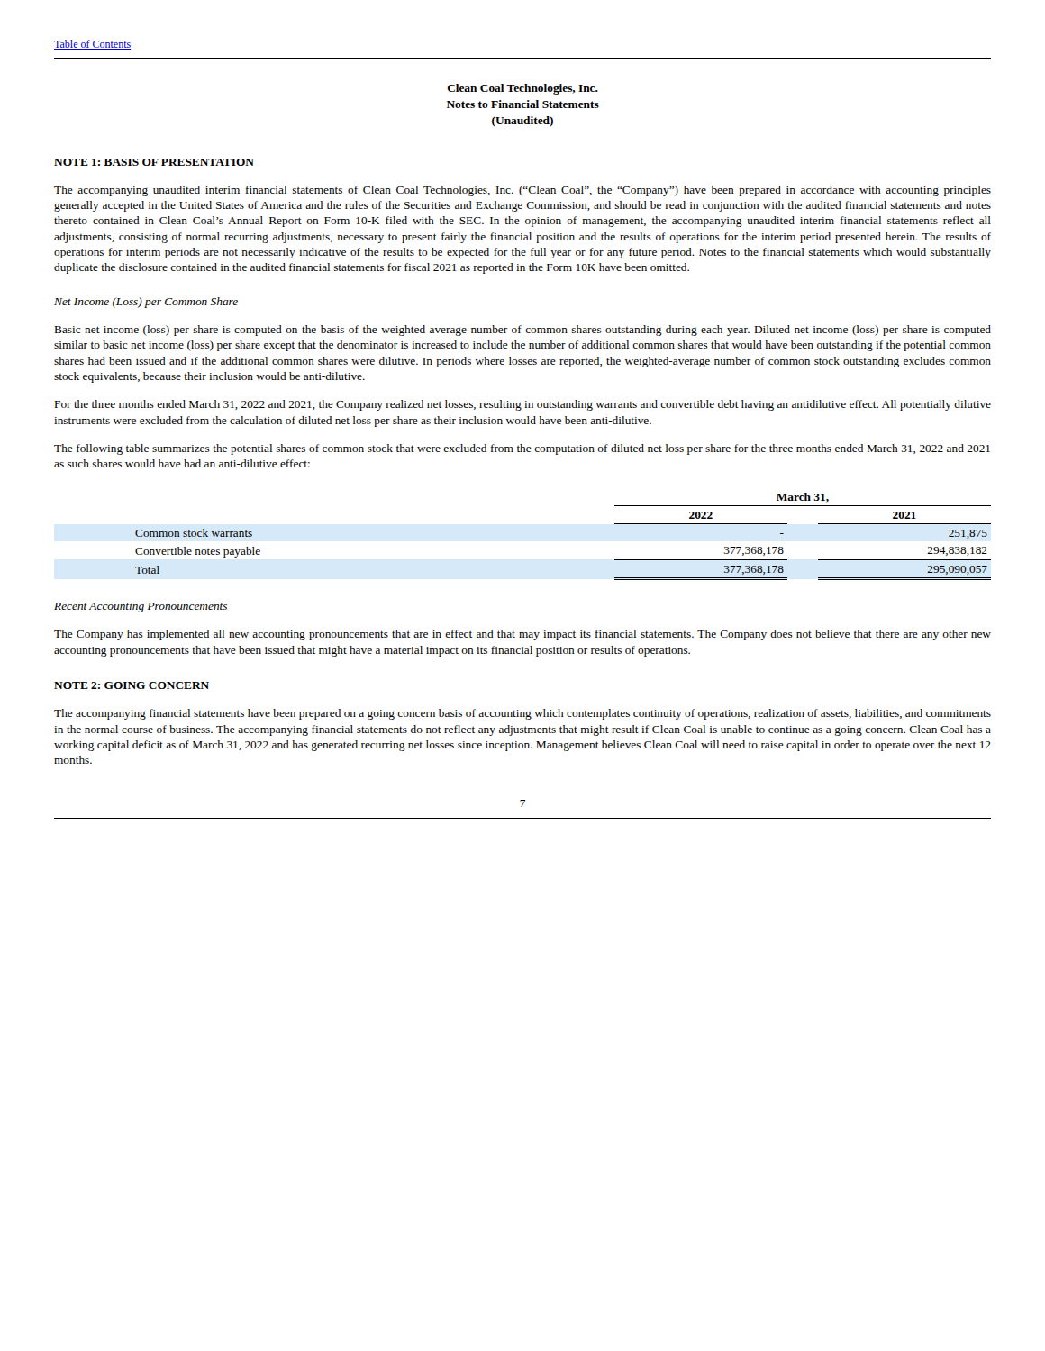Table of Contents
Clean Coal Technologies, Inc.
Notes to Financial Statements
(Unaudited)
NOTE 1: BASIS OF PRESENTATION
The accompanying unaudited interim financial statements of Clean Coal Technologies, Inc. (“Clean Coal”, the “Company”) have been prepared in accordance with accounting principles generally accepted in the United States of America and the rules of the Securities and Exchange Commission, and should be read in conjunction with the audited financial statements and notes thereto contained in Clean Coal’s Annual Report on Form 10-K filed with the SEC. In the opinion of management, the accompanying unaudited interim financial statements reflect all adjustments, consisting of normal recurring adjustments, necessary to present fairly the financial position and the results of operations for the interim period presented herein. The results of operations for interim periods are not necessarily indicative of the results to be expected for the full year or for any future period. Notes to the financial statements which would substantially duplicate the disclosure contained in the audited financial statements for fiscal 2021 as reported in the Form 10K have been omitted.
Net Income (Loss) per Common Share
Basic net income (loss) per share is computed on the basis of the weighted average number of common shares outstanding during each year. Diluted net income (loss) per share is computed similar to basic net income (loss) per share except that the denominator is increased to include the number of additional common shares that would have been outstanding if the potential common shares had been issued and if the additional common shares were dilutive. In periods where losses are reported, the weighted-average number of common stock outstanding excludes common stock equivalents, because their inclusion would be anti-dilutive.
For the three months ended March 31, 2022 and 2021, the Company realized net losses, resulting in outstanding warrants and convertible debt having an antidilutive effect. All potentially dilutive instruments were excluded from the calculation of diluted net loss per share as their inclusion would have been anti-dilutive.
The following table summarizes the potential shares of common stock that were excluded from the computation of diluted net loss per share for the three months ended March 31, 2022 and 2021 as such shares would have had an anti-dilutive effect:
| | | March 31, |
| | | 2022 | | 2021 |
| Common stock warrants | | - | | 251,875 |
| Convertible notes payable | | 377,368,178 | | 294,838,182 |
| Total | | 377,368,178 | | 295,090,057 |
Recent Accounting Pronouncements
The Company has implemented all new accounting pronouncements that are in effect and that may impact its financial statements. The Company does not believe that there are any other new accounting pronouncements that have been issued that might have a material impact on its financial position or results of operations.
NOTE 2: GOING CONCERN
The accompanying financial statements have been prepared on a going concern basis of accounting which contemplates continuity of operations, realization of assets, liabilities, and commitments in the normal course of business. The accompanying financial statements do not reflect any adjustments that might result if Clean Coal is unable to continue as a going concern. Clean Coal has a working capital deficit as of March 31, 2022 and has generated recurring net losses since inception. Management believes Clean Coal will need to raise capital in order to operate over the next 12 months.
7